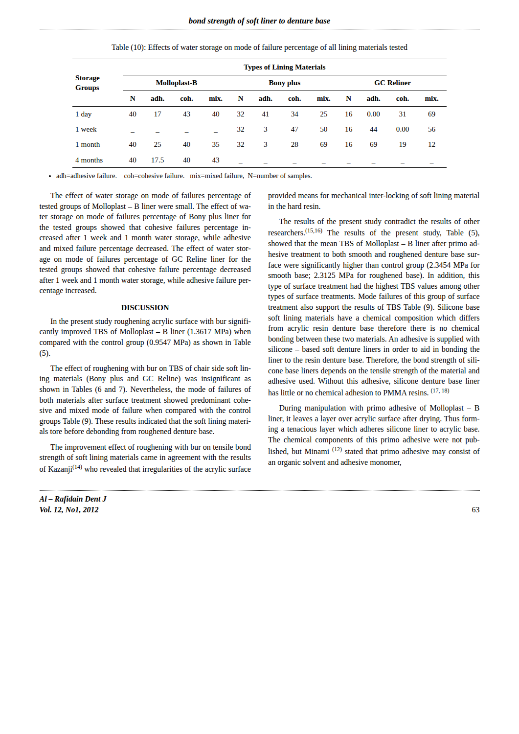bond strength of soft liner to denture base
Table (10): Effects of water storage on mode of failure percentage of all lining materials tested
| Storage Groups | Types of Lining Materials |
| --- | --- |
| Molloplast-B | Bony plus | GC Reliner |
| N | adh. | coh. | mix. | N | adh. | coh. | mix. | N | adh. | coh. | mix. |
| 1 day | 40 | 17 | 43 | 40 | 32 | 41 | 34 | 25 | 16 | 0.00 | 31 | 69 |
| 1 week | _ | _ | _ | _ | 32 | 3 | 47 | 50 | 16 | 44 | 0.00 | 56 |
| 1 month | 40 | 25 | 40 | 35 | 32 | 3 | 28 | 69 | 16 | 69 | 19 | 12 |
| 4 months | 40 | 17.5 | 40 | 43 | _ | _ | _ | _ | _ | _ | _ | _ |
adh=adhesive failure. coh=cohesive failure. mix=mixed failure, N=number of samples.
The effect of water storage on mode of failures percentage of tested groups of Molloplast – B liner were small. The effect of water storage on mode of failures percentage of Bony plus liner for the tested groups showed that cohesive failures percentage increased after 1 week and 1 month water storage, while adhesive and mixed failure percentage decreased. The effect of water storage on mode of failures percentage of GC Reline liner for the tested groups showed that cohesive failure percentage decreased after 1 week and 1 month water storage, while adhesive failure percentage increased.
DISCUSSION
In the present study roughening acrylic surface with bur significantly improved TBS of Molloplast – B liner (1.3617 MPa) when compared with the control group (0.9547 MPa) as shown in Table (5).
The effect of roughening with bur on TBS of chair side soft lining materials (Bony plus and GC Reline) was insignificant as shown in Tables (6 and 7). Nevertheless, the mode of failures of both materials after surface treatment showed predominant cohesive and mixed mode of failure when compared with the control groups Table (9). These results indicated that the soft lining materials tore before debonding from roughened denture base.
The improvement effect of roughening with bur on tensile bond strength of soft lining materials came in agreement with the results of Kazanji(14) who revealed that irregularities of the acrylic surface provided means for mechanical inter-locking of soft lining material in the hard resin.
The results of the present study contradict the results of other researchers.(15,16) The results of the present study, Table (5), showed that the mean TBS of Molloplast – B liner after primo adhesive treatment to both smooth and roughened denture base surface were significantly higher than control group (2.3454 MPa for smooth base; 2.3125 MPa for roughened base). In addition, this type of surface treatment had the highest TBS values among other types of surface treatments. Mode failures of this group of surface treatment also support the results of TBS Table (9). Silicone base soft lining materials have a chemical composition which differs from acrylic resin denture base therefore there is no chemical bonding between these two materials. An adhesive is supplied with silicone – based soft denture liners in order to aid in bonding the liner to the resin denture base. Therefore, the bond strength of silicone base liners depends on the tensile strength of the material and adhesive used. Without this adhesive, silicone denture base liner has little or no chemical adhesion to PMMA resins. (17, 18)
During manipulation with primo adhesive of Molloplast – B liner, it leaves a layer over acrylic surface after drying. Thus forming a tenacious layer which adheres silicone liner to acrylic base. The chemical components of this primo adhesive were not published, but Minami (12) stated that primo adhesive may consist of an organic solvent and adhesive monomer,
Al – Rafidain Dent J
Vol. 12, No1, 2012
63